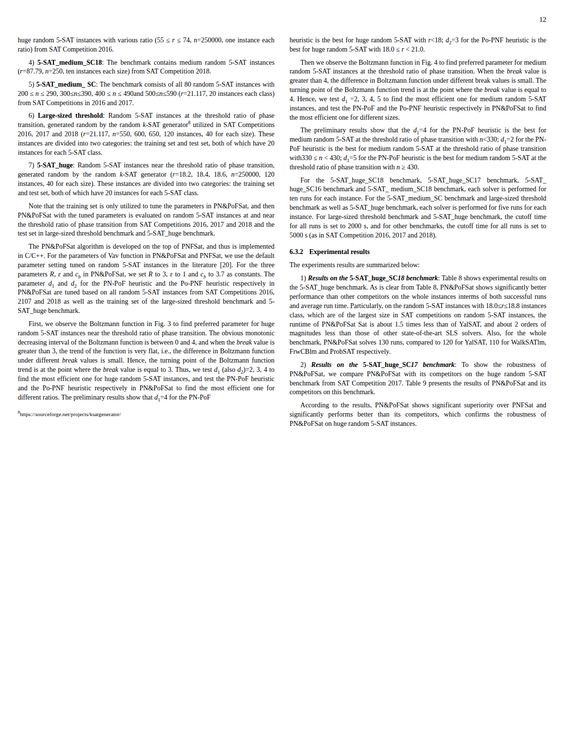12
huge random 5-SAT instances with various ratio (55 ≤ r ≤ 74, n=250000, one instance each ratio) from SAT Competition 2016.
4) 5-SAT_medium_SC18: The benchmark contains medium random 5-SAT instances (r=87.79, n=250, ten instances each size) from SAT Competition 2018.
5) 5-SAT_medium_ SC: The benchmark consists of all 80 random 5-SAT instances with 200 ≤ n ≤ 290, 300≤n≤390, 400 ≤ n ≤ 490and 500≤n≤590 (r=21.117, 20 instances each class) from SAT Competitions in 2016 and 2017.
6) Large-sized threshold: Random 5-SAT instances at the threshold ratio of phase transition, generated random by the random k-SAT generator8 utilized in SAT Competitions 2016, 2017 and 2018 (r=21.117, n=550, 600, 650, 120 instances, 40 for each size). These instances are divided into two categories: the training set and test set, both of which have 20 instances for each 5-SAT class.
7) 5-SAT_huge: Random 5-SAT instances near the threshold ratio of phase transition, generated random by the random k-SAT generator (r=18.2, 18.4, 18.6, n=250000, 120 instances, 40 for each size). These instances are divided into two categories: the training set and test set, both of which have 20 instances for each 5-SAT class.
Note that the training set is only utilized to tune the parameters in PN&PoFSat, and then PN&PoFSat with the tuned parameters is evaluated on random 5-SAT instances at and near the threshold ratio of phase transition from SAT Competitions 2016, 2017 and 2018 and the test set in large-sized threshold benchmark and 5-SAT_huge benchmark.
The PN&PoFSat algorithm is developed on the top of PNFSat, and thus is implemented in C/C++. For the parameters of Vav function in PN&PoFSat and PNFSat, we use the default parameter setting tuned on random 5-SAT instances in the literature [20]. For the three parameters R, ε and cb in PN&PoFSat, we set R to 3, ε to 1 and cb to 3.7 as constants. The parameter d1 and d2 for the PN-PoF heuristic and the Po-PNF heuristic respectively in PN&PoFSat are tuned based on all random 5-SAT instances from SAT Competitions 2016, 2107 and 2018 as well as the training set of the large-sized threshold benchmark and 5-SAT_huge benchmark.
First, we observe the Boltzmann function in Fig. 3 to find preferred parameter for huge random 5-SAT instances near the threshold ratio of phase transition. The obvious monotonic decreasing interval of the Boltzmann function is between 0 and 4, and when the break value is greater than 3, the trend of the function is very flat, i.e., the difference in Boltzmann function under different break values is small. Hence, the turning point of the Boltzmann function trend is at the point where the break value is equal to 3. Thus, we test d1 (also d2)=2, 3, 4 to find the most efficient one for huge random 5-SAT instances, and test the PN-PoF heuristic and the Po-PNF heuristic respectively in PN&PoFSat to find the most efficient one for different ratios. The preliminary results show that d1=4 for the PN-PoF
8https://sourceforge.net/projects/ksatgenerator/
heuristic is the best for huge random 5-SAT with r<18; d2=3 for the Po-PNF heuristic is the best for huge random 5-SAT with 18.0 ≤ r < 21.0.
Then we observe the Boltzmann function in Fig. 4 to find preferred parameter for medium random 5-SAT instances at the threshold ratio of phase transition. When the break value is greater than 4, the difference in Boltzmann function under different break values is small. The turning point of the Boltzmann function trend is at the point where the break value is equal to 4. Hence, we test d1 =2, 3, 4, 5 to find the most efficient one for medium random 5-SAT instances, and test the PN-PoF and the Po-PNF heuristic respectively in PN&PoFSat to find the most efficient one for different sizes.
The preliminary results show that the d1=4 for the PN-PoF heuristic is the best for medium random 5-SAT at the threshold ratio of phase transition with n<330; d1=2 for the PN-PoF heuristic is the best for medium random 5-SAT at the threshold ratio of phase transition with330 ≤ n < 430; d1=5 for the PN-PoF heuristic is the best for medium random 5-SAT at the threshold ratio of phase transition with n ≥ 430.
For the 5-SAT_huge_SC18 benchmark, 5-SAT_huge_SC17 benchmark, 5-SAT_ huge_SC16 benchmark and 5-SAT_ medium_SC18 benchmark, each solver is performed for ten runs for each instance. For the 5-SAT_medium_SC benchmark and large-sized threshold benchmark as well as 5-SAT_huge benchmark, each solver is performed for five runs for each instance. For large-sized threshold benchmark and 5-SAT_huge benchmark, the cutoff time for all runs is set to 2000 s, and for other benchmarks, the cutoff time for all runs is set to 5000 s (as in SAT Competition 2016, 2017 and 2018).
6.3.2 Experimental results
The experiments results are summarized below:
1) Results on the 5-SAT_huge_SC 18 benchmark: Table 8 shows experimental results on the 5-SAT_huge benchmark. As is clear from Table 8, PN&PoFSat shows significantly better performance than other competitors on the whole instances interms of both successful runs and average run time. Particularly, on the random 5-SAT instances with 18.0≤r≤18.8 instances class, which are of the largest size in SAT competitions on random 5-SAT instances, the runtime of PN&PoFSat Sat is about 1.5 times less than of YalSAT, and about 2 orders of magnitudes less than those of other state-of-the-art SLS solvers. Also, for the whole benchmark, PN&PoFSat solves 130 runs, compared to 120 for YalSAT, 110 for WalkSATlm, FrwCBlm and ProbSAT respectively.
2) Results on the 5-SAT_huge_SC 17 benchmark: To show the robustness of PN&PoFSat, we compare PN&PoFSat with its competitors on the huge random 5-SAT benchmark from SAT Competition 2017. Table 9 presents the results of PN&PoFSat and its competitors on this benchmark.
According to the results, PN&PoFSat shows significant superiority over PNFSat and significantly performs better than its competitors, which confirms the robustness of PN&PoFSat on huge random 5-SAT instances.